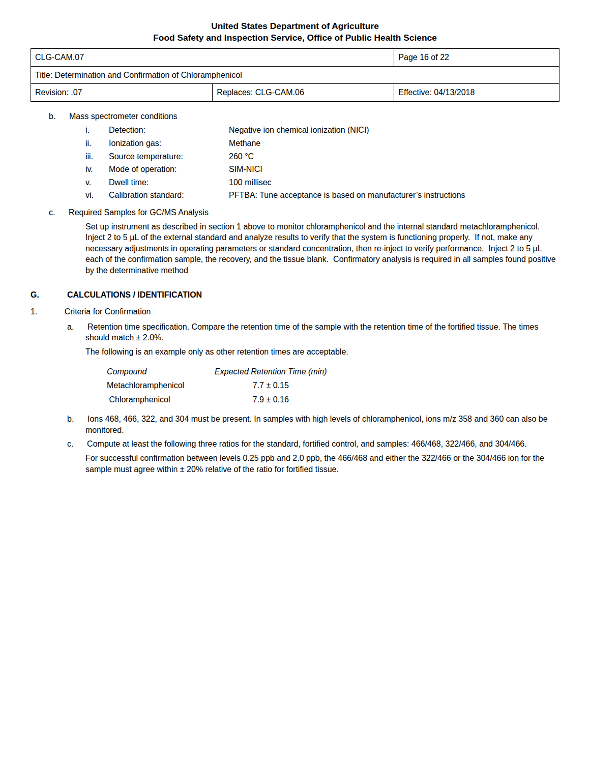United States Department of Agriculture
Food Safety and Inspection Service, Office of Public Health Science
| CLG-CAM.07 | Page 16 of 22 |
| Title: Determination and Confirmation of Chloramphenicol |
| Revision: .07 | Replaces: CLG-CAM.06 | Effective: 04/13/2018 |
b. Mass spectrometer conditions
| i. | Detection: | Negative ion chemical ionization (NICI) |
| ii. | Ionization gas: | Methane |
| iii. | Source temperature: | 260 °C |
| iv. | Mode of operation: | SIM-NICI |
| v. | Dwell time: | 100 millisec |
| vi. | Calibration standard: | PFTBA: Tune acceptance is based on manufacturer’s instructions |
c. Required Samples for GC/MS Analysis
Set up instrument as described in section 1 above to monitor chloramphenicol and the internal standard metachloramphenicol. Inject 2 to 5 µL of the external standard and analyze results to verify that the system is functioning properly. If not, make any necessary adjustments in operating parameters or standard concentration, then re-inject to verify performance. Inject 2 to 5 µL each of the confirmation sample, the recovery, and the tissue blank. Confirmatory analysis is required in all samples found positive by the determinative method
G. CALCULATIONS / IDENTIFICATION
1. Criteria for Confirmation
a. Retention time specification. Compare the retention time of the sample with the retention time of the fortified tissue. The times should match ± 2.0%.
The following is an example only as other retention times are acceptable.
| Compound | Expected Retention Time (min) |
| Metachloramphenicol | 7.7 ± 0.15 |
| Chloramphenicol | 7.9 ± 0.16 |
b. Ions 468, 466, 322, and 304 must be present. In samples with high levels of chloramphenicol, ions m/z 358 and 360 can also be monitored.
c. Compute at least the following three ratios for the standard, fortified control, and samples: 466/468, 322/466, and 304/466.
For successful confirmation between levels 0.25 ppb and 2.0 ppb, the 466/468 and either the 322/466 or the 304/466 ion for the sample must agree within ± 20% relative of the ratio for fortified tissue.